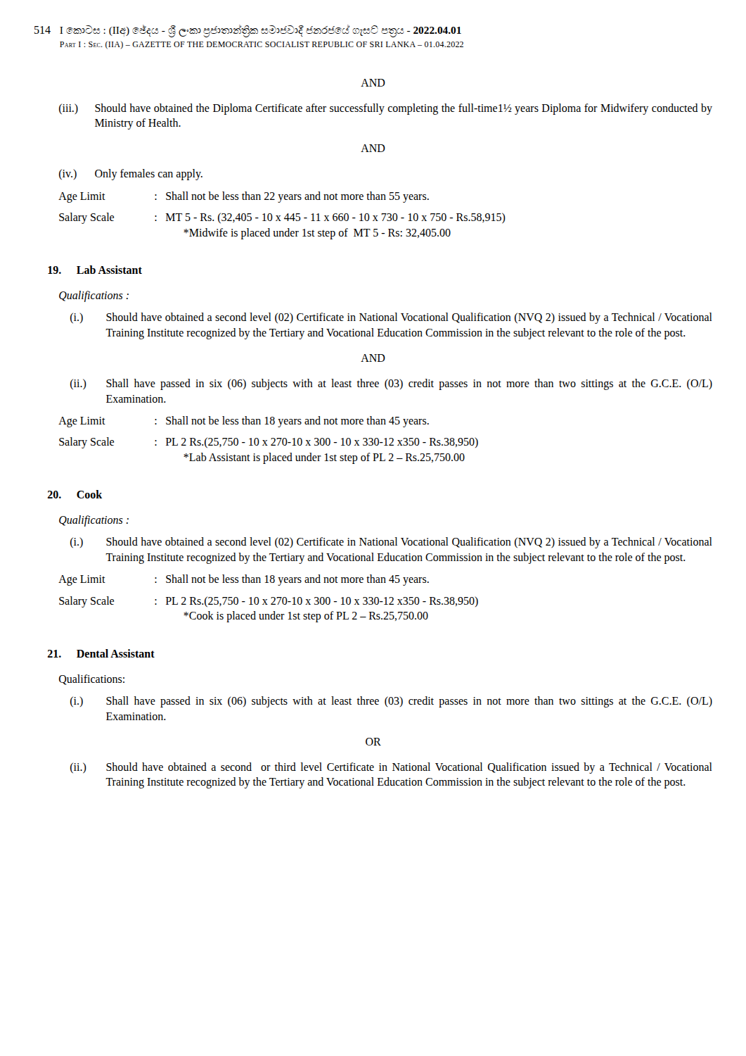514
I කොටස : (IIඅ) ඡේදය - ශ්‍රී ලංකා ප්‍රජාතාන්ත්‍රික සමාජවාදී ජනරජයේ ගැසට් පත්‍රය - 2022.04.01
Part I : Sec. (IIA) – GAZETTE OF THE DEMOCRATIC SOCIALIST REPUBLIC OF SRI LANKA – 01.04.2022
AND
(iii.)
Should have obtained the Diploma Certificate after successfully completing the full-time1½ years Diploma for Midwifery conducted by Ministry of Health.
AND
(iv.)
Only females can apply.
Age Limit
:
Shall not be less than 22 years and not more than 55 years.
Salary Scale
:
MT 5 - Rs. (32,405 - 10 x 445 - 11 x 660 - 10 x 730 - 10 x 750 - Rs.58,915) *Midwife is placed under 1st step of MT 5 - Rs: 32,405.00
19.
Lab Assistant
Qualifications :
(i.)
Should have obtained a second level (02) Certificate in National Vocational Qualification (NVQ 2) issued by a Technical / Vocational Training Institute recognized by the Tertiary and Vocational Education Commission in the subject relevant to the role of the post.
AND
(ii.)
Shall have passed in six (06) subjects with at least three (03) credit passes in not more than two sittings at the G.C.E. (O/L) Examination.
Age Limit
:
Shall not be less than 18 years and not more than 45 years.
Salary Scale
:
PL 2 Rs.(25,750 - 10 x 270-10 x 300 - 10 x 330-12 x350 - Rs.38,950) *Lab Assistant is placed under 1st step of PL 2 – Rs.25,750.00
20.
Cook
Qualifications :
(i.)
Should have obtained a second level (02) Certificate in National Vocational Qualification (NVQ 2) issued by a Technical / Vocational Training Institute recognized by the Tertiary and Vocational Education Commission in the subject relevant to the role of the post.
Age Limit
:
Shall not be less than 18 years and not more than 45 years.
Salary Scale
:
PL 2 Rs.(25,750 - 10 x 270-10 x 300 - 10 x 330-12 x350 - Rs.38,950) *Cook is placed under 1st step of PL 2 – Rs.25,750.00
21.
Dental Assistant
Qualifications:
(i.)
Shall have passed in six (06) subjects with at least three (03) credit passes in not more than two sittings at the G.C.E. (O/L) Examination.
OR
(ii.)
Should have obtained a second or third level Certificate in National Vocational Qualification issued by a Technical / Vocational Training Institute recognized by the Tertiary and Vocational Education Commission in the subject relevant to the role of the post.